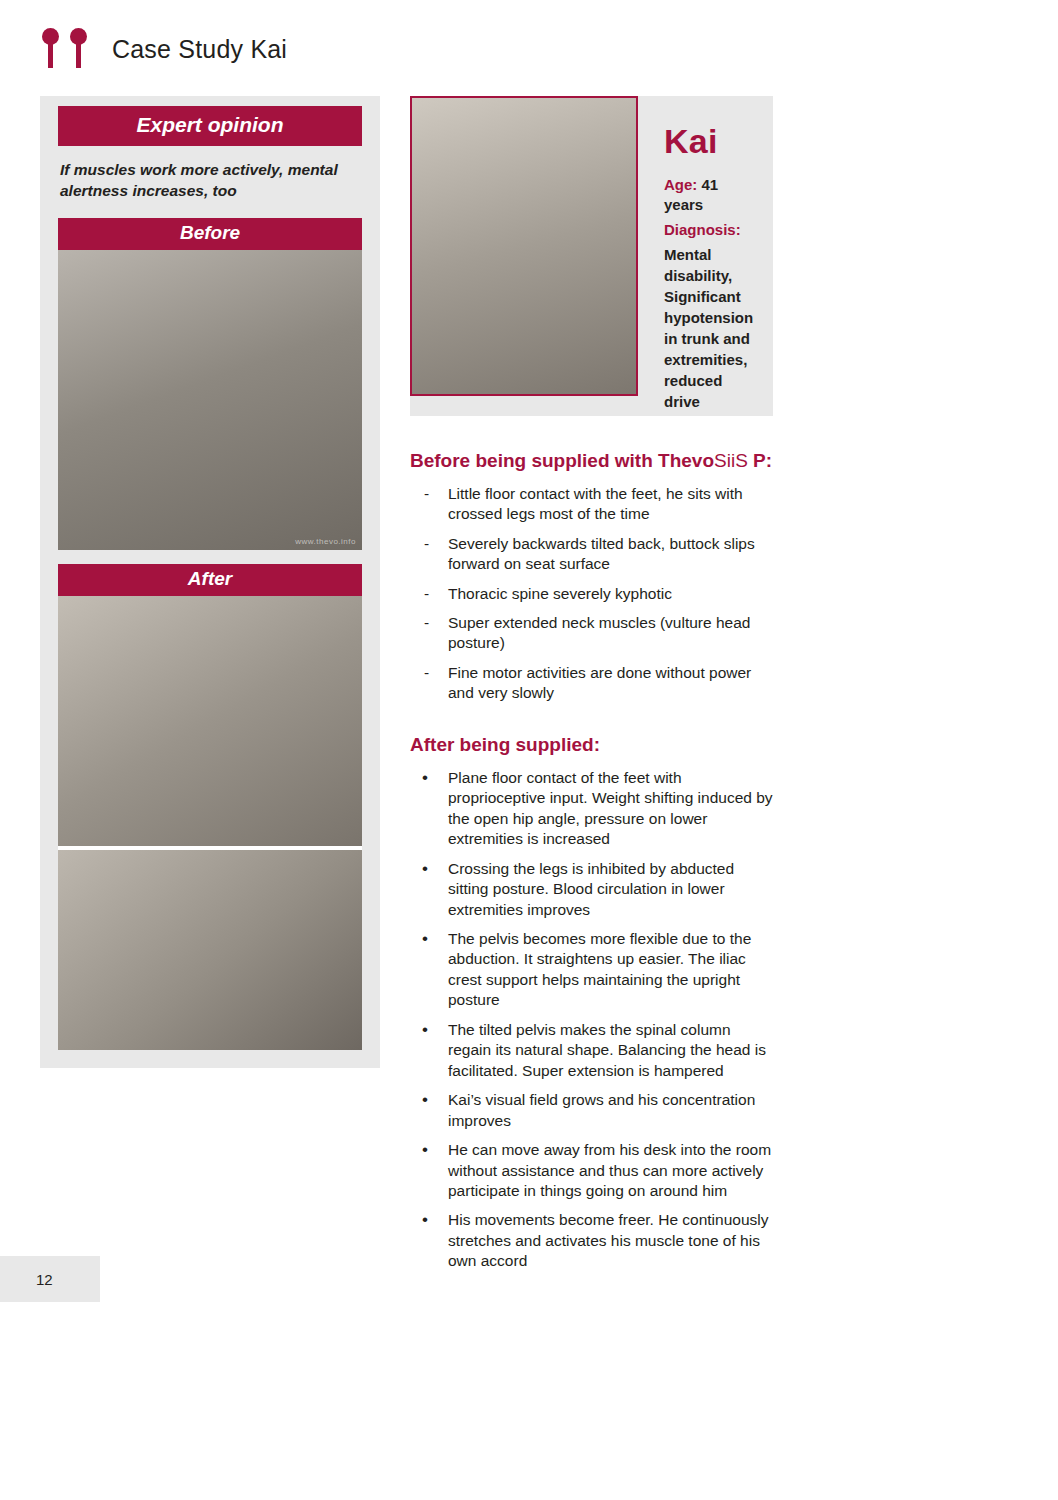Case Study Kai
Expert opinion
If muscles work more actively, mental alertness increases, too
Before
www.thevo.info
After
Kai
Age: 41 years
Diagnosis:
Mental disability,
Significant hypotension
in trunk and extremities,
reduced drive
Before being supplied with Thevo SiiS P:
Little floor contact with the feet, he sits with crossed legs most of the time
Severely backwards tilted back, buttock slips forward on seat surface
Thoracic spine severely kyphotic
Super extended neck muscles (vulture head posture)
Fine motor activities are done without power and very slowly
After being supplied:
Plane floor contact of the feet with proprioceptive input. Weight shifting induced by the open hip angle, pressure on lower extremities is increased
Crossing the legs is inhibited by abducted sitting posture. Blood circulation in lower extremities improves
The pelvis becomes more flexible due to the abduction. It straightens up easier. The iliac crest support helps maintaining the upright posture
The tilted pelvis makes the spinal column regain its natural shape. Balancing the head is facilitated. Super extension is hampered
Kai’s visual field grows and his concentration improves
He can move away from his desk into the room without assistance and thus can more actively participate in things going on around him
His movements become freer. He continuously stretches and activates his muscle tone of his own accord
12